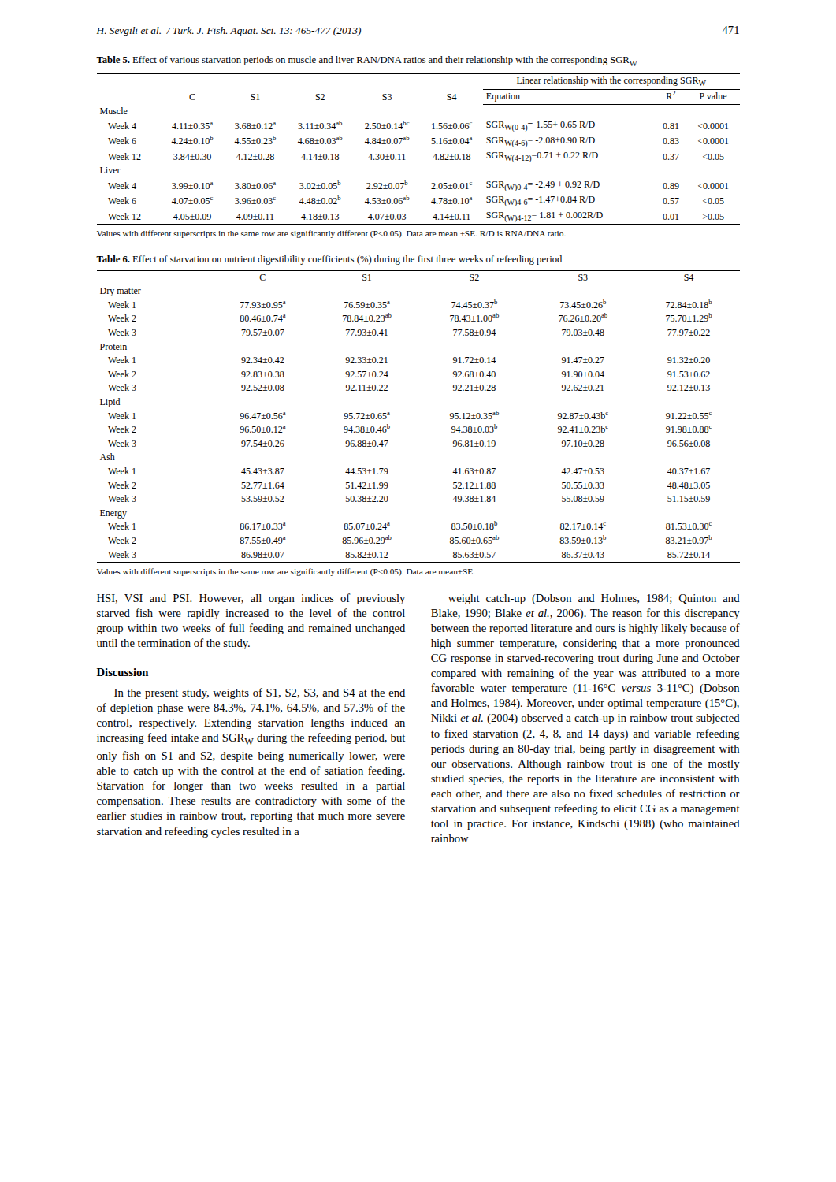H. Sevgili et al. / Turk. J. Fish. Aquat. Sci. 13: 465-477 (2013)
471
Table 5. Effect of various starvation periods on muscle and liver RAN/DNA ratios and their relationship with the corresponding SGRW
| | C | S1 | S2 | S3 | S4 | Linear relationship with the corresponding SGR W |
| --- | --- | --- | --- | --- | --- | --- |
| Equation | R 2 | P value |
| Muscle |
| Week 4 | 4.11±0.35 a | 3.68±0.12 a | 3.11±0.34 ab | 2.50±0.14 bc | 1.56±0.06 c | SGR W(0-4) =-1.55+ 0.65 R/D | 0.81 | <0.0001 |
| Week 6 | 4.24±0.10 b | 4.55±0.23 b | 4.68±0.03 ab | 4.84±0.07 ab | 5.16±0.04 a | SGR W(4-6) = -2.08+0.90 R/D | 0.83 | <0.0001 |
| Week 12 | 3.84±0.30 | 4.12±0.28 | 4.14±0.18 | 4.30±0.11 | 4.82±0.18 | SGR W(4-12) =0.71 + 0.22 R/D | 0.37 | <0.05 |
| Liver |
| Week 4 | 3.99±0.10 a | 3.80±0.06 a | 3.02±0.05 b | 2.92±0.07 b | 2.05±0.01 c | SGR (W)0-4 = -2.49 + 0.92 R/D | 0.89 | <0.0001 |
| Week 6 | 4.07±0.05 c | 3.96±0.03 c | 4.48±0.02 b | 4.53±0.06 ab | 4.78±0.10 a | SGR (W)4-6 = -1.47+0.84 R/D | 0.57 | <0.05 |
| Week 12 | 4.05±0.09 | 4.09±0.11 | 4.18±0.13 | 4.07±0.03 | 4.14±0.11 | SGR (W)4-12 = 1.81 + 0.002R/D | 0.01 | >0.05 |
Values with different superscripts in the same row are significantly different (P<0.05). Data are mean ±SE. R/D is RNA/DNA ratio.
Table 6. Effect of starvation on nutrient digestibility coefficients (%) during the first three weeks of refeeding period
| | C | S1 | S2 | S3 | S4 |
| --- | --- | --- | --- | --- | --- |
| Dry matter |
| Week 1 | 77.93±0.95 a | 76.59±0.35 a | 74.45±0.37 b | 73.45±0.26 b | 72.84±0.18 b |
| Week 2 | 80.46±0.74 a | 78.84±0.23 ab | 78.43±1.00 ab | 76.26±0.20 ab | 75.70±1.29 b |
| Week 3 | 79.57±0.07 | 77.93±0.41 | 77.58±0.94 | 79.03±0.48 | 77.97±0.22 |
| Protein |
| Week 1 | 92.34±0.42 | 92.33±0.21 | 91.72±0.14 | 91.47±0.27 | 91.32±0.20 |
| Week 2 | 92.83±0.38 | 92.57±0.24 | 92.68±0.40 | 91.90±0.04 | 91.53±0.62 |
| Week 3 | 92.52±0.08 | 92.11±0.22 | 92.21±0.28 | 92.62±0.21 | 92.12±0.13 |
| Lipid |
| Week 1 | 96.47±0.56 a | 95.72±0.65 a | 95.12±0.35 ab | 92.87±0.43b c | 91.22±0.55 c |
| Week 2 | 96.50±0.12 a | 94.38±0.46 b | 94.38±0.03 b | 92.41±0.23b c | 91.98±0.88 c |
| Week 3 | 97.54±0.26 | 96.88±0.47 | 96.81±0.19 | 97.10±0.28 | 96.56±0.08 |
| Ash |
| Week 1 | 45.43±3.87 | 44.53±1.79 | 41.63±0.87 | 42.47±0.53 | 40.37±1.67 |
| Week 2 | 52.77±1.64 | 51.42±1.99 | 52.12±1.88 | 50.55±0.33 | 48.48±3.05 |
| Week 3 | 53.59±0.52 | 50.38±2.20 | 49.38±1.84 | 55.08±0.59 | 51.15±0.59 |
| Energy |
| Week 1 | 86.17±0.33 a | 85.07±0.24 a | 83.50±0.18 b | 82.17±0.14 c | 81.53±0.30 c |
| Week 2 | 87.55±0.49 a | 85.96±0.29 ab | 85.60±0.65 ab | 83.59±0.13 b | 83.21±0.97 b |
| Week 3 | 86.98±0.07 | 85.82±0.12 | 85.63±0.57 | 86.37±0.43 | 85.72±0.14 |
Values with different superscripts in the same row are significantly different (P<0.05). Data are mean±SE.
HSI, VSI and PSI. However, all organ indices of previously starved fish were rapidly increased to the level of the control group within two weeks of full feeding and remained unchanged until the termination of the study.
Discussion
In the present study, weights of S1, S2, S3, and S4 at the end of depletion phase were 84.3%, 74.1%, 64.5%, and 57.3% of the control, respectively. Extending starvation lengths induced an increasing feed intake and SGRW during the refeeding period, but only fish on S1 and S2, despite being numerically lower, were able to catch up with the control at the end of satiation feeding. Starvation for longer than two weeks resulted in a partial compensation. These results are contradictory with some of the earlier studies in rainbow trout, reporting that much more severe starvation and refeeding cycles resulted in a
weight catch-up (Dobson and Holmes, 1984; Quinton and Blake, 1990; Blake et al., 2006). The reason for this discrepancy between the reported literature and ours is highly likely because of high summer temperature, considering that a more pronounced CG response in starved-recovering trout during June and October compared with remaining of the year was attributed to a more favorable water temperature (11-16°C versus 3-11°C) (Dobson and Holmes, 1984). Moreover, under optimal temperature (15°C), Nikki et al. (2004) observed a catch-up in rainbow trout subjected to fixed starvation (2, 4, 8, and 14 days) and variable refeeding periods during an 80-day trial, being partly in disagreement with our observations. Although rainbow trout is one of the mostly studied species, the reports in the literature are inconsistent with each other, and there are also no fixed schedules of restriction or starvation and subsequent refeeding to elicit CG as a management tool in practice. For instance, Kindschi (1988) (who maintained rainbow